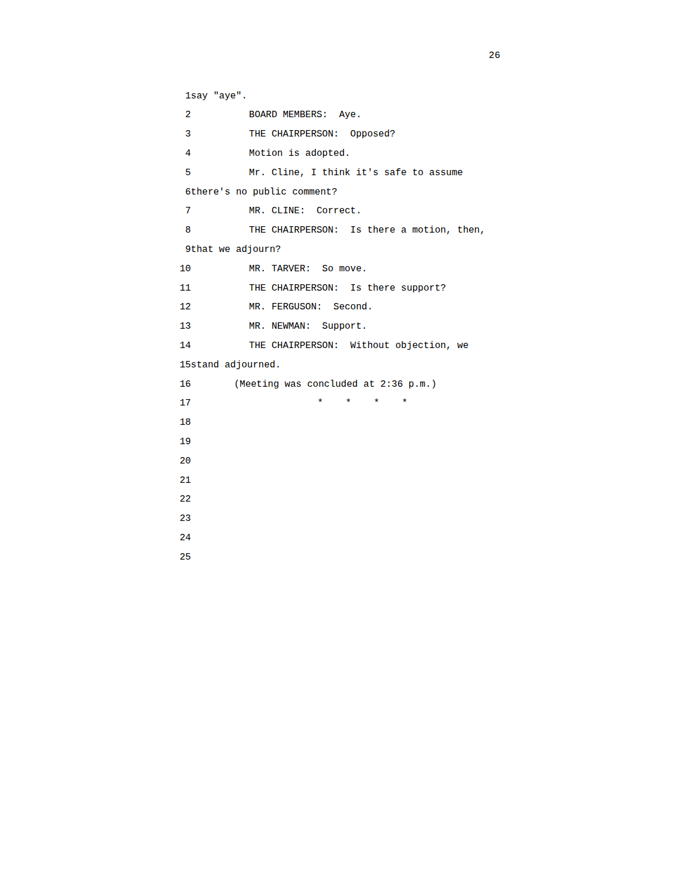26
| 1 | say "aye". |
| 2 | BOARD MEMBERS: Aye. |
| 3 | THE CHAIRPERSON: Opposed? |
| 4 | Motion is adopted. |
| 5 | Mr. Cline, I think it's safe to assume |
| 6 | there's no public comment? |
| 7 | MR. CLINE: Correct. |
| 8 | THE CHAIRPERSON: Is there a motion, then, |
| 9 | that we adjourn? |
| 10 | MR. TARVER: So move. |
| 11 | THE CHAIRPERSON: Is there support? |
| 12 | MR. FERGUSON: Second. |
| 13 | MR. NEWMAN: Support. |
| 14 | THE CHAIRPERSON: Without objection, we |
| 15 | stand adjourned. |
| 16 | (Meeting was concluded at 2:36 p.m.) |
| 17 | * * * * |
| 18 | |
| 19 | |
| 20 | |
| 21 | |
| 22 | |
| 23 | |
| 24 | |
| 25 | |